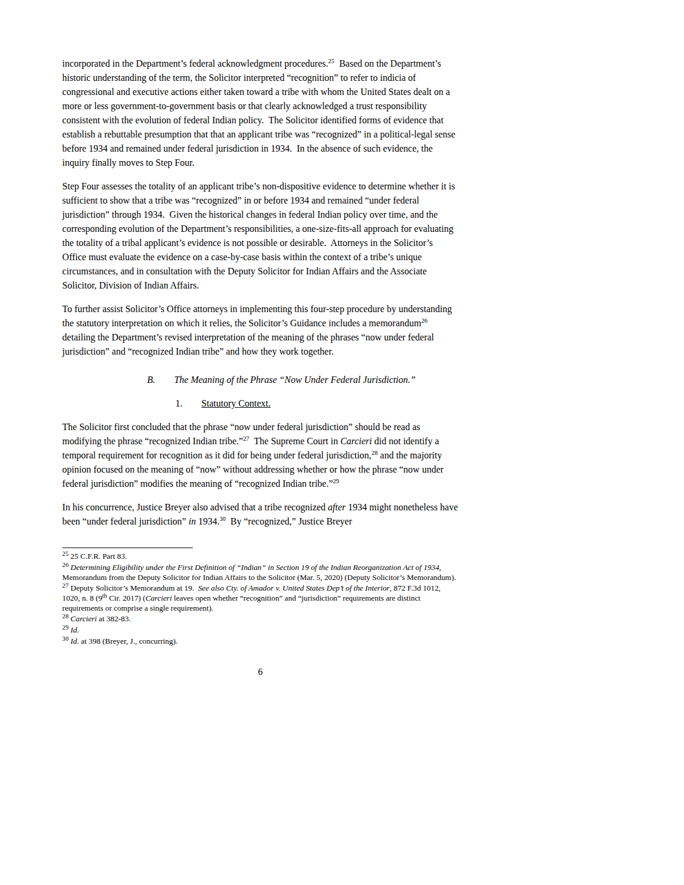incorporated in the Department’s federal acknowledgment procedures.25 Based on the Department’s historic understanding of the term, the Solicitor interpreted “recognition” to refer to indicia of congressional and executive actions either taken toward a tribe with whom the United States dealt on a more or less government-to-government basis or that clearly acknowledged a trust responsibility consistent with the evolution of federal Indian policy. The Solicitor identified forms of evidence that establish a rebuttable presumption that that an applicant tribe was “recognized” in a political-legal sense before 1934 and remained under federal jurisdiction in 1934. In the absence of such evidence, the inquiry finally moves to Step Four.
Step Four assesses the totality of an applicant tribe’s non-dispositive evidence to determine whether it is sufficient to show that a tribe was “recognized” in or before 1934 and remained “under federal jurisdiction” through 1934. Given the historical changes in federal Indian policy over time, and the corresponding evolution of the Department’s responsibilities, a one-size-fits-all approach for evaluating the totality of a tribal applicant’s evidence is not possible or desirable. Attorneys in the Solicitor’s Office must evaluate the evidence on a case-by-case basis within the context of a tribe’s unique circumstances, and in consultation with the Deputy Solicitor for Indian Affairs and the Associate Solicitor, Division of Indian Affairs.
To further assist Solicitor’s Office attorneys in implementing this four-step procedure by understanding the statutory interpretation on which it relies, the Solicitor’s Guidance includes a memorandum26 detailing the Department’s revised interpretation of the meaning of the phrases “now under federal jurisdiction” and “recognized Indian tribe” and how they work together.
B.  The Meaning of the Phrase “Now Under Federal Jurisdiction.”
1.  Statutory Context.
The Solicitor first concluded that the phrase “now under federal jurisdiction” should be read as modifying the phrase “recognized Indian tribe.”27 The Supreme Court in Carcieri did not identify a temporal requirement for recognition as it did for being under federal jurisdiction,28 and the majority opinion focused on the meaning of “now” without addressing whether or how the phrase “now under federal jurisdiction” modifies the meaning of “recognized Indian tribe.”29
In his concurrence, Justice Breyer also advised that a tribe recognized after 1934 might nonetheless have been “under federal jurisdiction” in 1934.30 By “recognized,” Justice Breyer
25 25 C.F.R. Part 83.
26 Determining Eligibility under the First Definition of “Indian” in Section 19 of the Indian Reorganization Act of 1934, Memorandum from the Deputy Solicitor for Indian Affairs to the Solicitor (Mar. 5, 2020) (Deputy Solicitor’s Memorandum).
27 Deputy Solicitor’s Memorandum at 19. See also Cty. of Amador v. United States Dep’t of the Interior, 872 F.3d 1012, 1020, n. 8 (9th Cir. 2017) (Carcieri leaves open whether “recognition” and “jurisdiction” requirements are distinct requirements or comprise a single requirement).
28 Carcieri at 382-83.
29 Id.
30 Id. at 398 (Breyer, J., concurring).
6